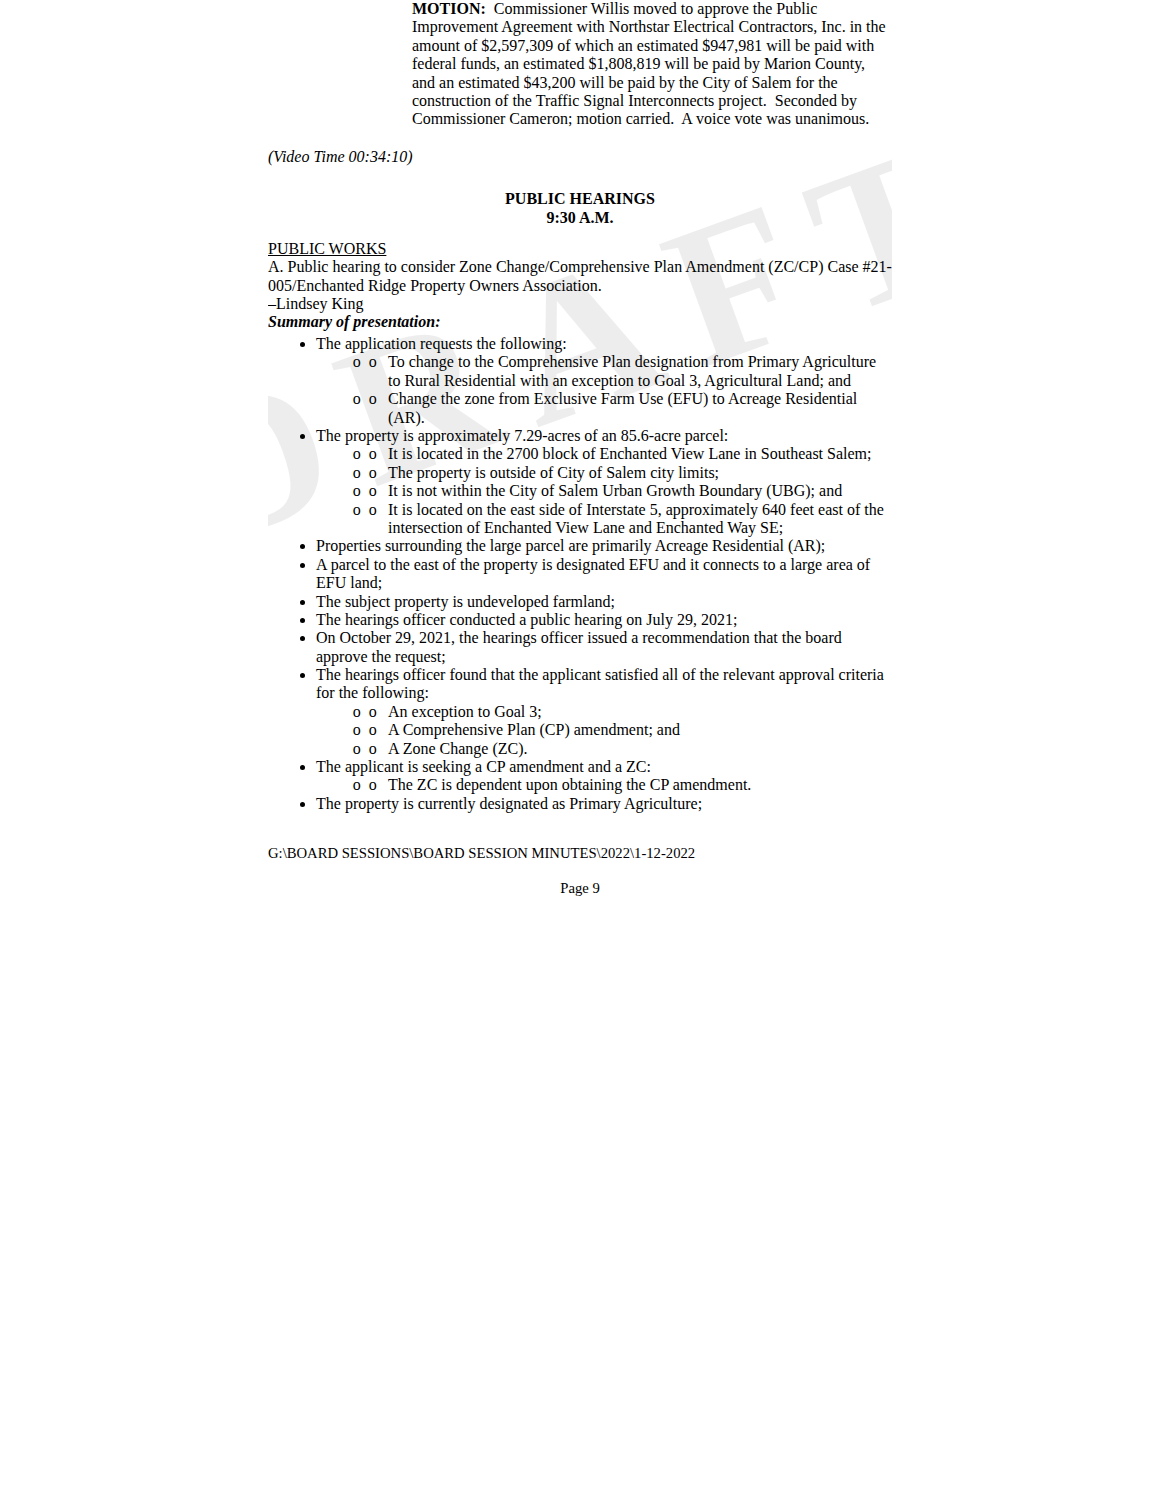DRAFT
MOTION: Commissioner Willis moved to approve the Public Improvement Agreement with Northstar Electrical Contractors, Inc. in the amount of $2,597,309 of which an estimated $947,981 will be paid with federal funds, an estimated $1,808,819 will be paid by Marion County, and an estimated $43,200 will be paid by the City of Salem for the construction of the Traffic Signal Interconnects project. Seconded by Commissioner Cameron; motion carried. A voice vote was unanimous.
(Video Time 00:34:10)
PUBLIC HEARINGS
9:30 A.M.
PUBLIC WORKS
A. Public hearing to consider Zone Change/Comprehensive Plan Amendment (ZC/CP) Case #21-005/Enchanted Ridge Property Owners Association.
–Lindsey King
Summary of presentation:
The application requests the following:
To change to the Comprehensive Plan designation from Primary Agriculture to Rural Residential with an exception to Goal 3, Agricultural Land; and
Change the zone from Exclusive Farm Use (EFU) to Acreage Residential (AR).
The property is approximately 7.29-acres of an 85.6-acre parcel:
It is located in the 2700 block of Enchanted View Lane in Southeast Salem;
The property is outside of City of Salem city limits;
It is not within the City of Salem Urban Growth Boundary (UBG); and
It is located on the east side of Interstate 5, approximately 640 feet east of the intersection of Enchanted View Lane and Enchanted Way SE;
Properties surrounding the large parcel are primarily Acreage Residential (AR);
A parcel to the east of the property is designated EFU and it connects to a large area of EFU land;
The subject property is undeveloped farmland;
The hearings officer conducted a public hearing on July 29, 2021;
On October 29, 2021, the hearings officer issued a recommendation that the board approve the request;
The hearings officer found that the applicant satisfied all of the relevant approval criteria for the following:
An exception to Goal 3;
A Comprehensive Plan (CP) amendment; and
A Zone Change (ZC).
The applicant is seeking a CP amendment and a ZC:
The ZC is dependent upon obtaining the CP amendment.
The property is currently designated as Primary Agriculture;
G:\BOARD SESSIONS\BOARD SESSION MINUTES\2022\1-12-2022
Page 9